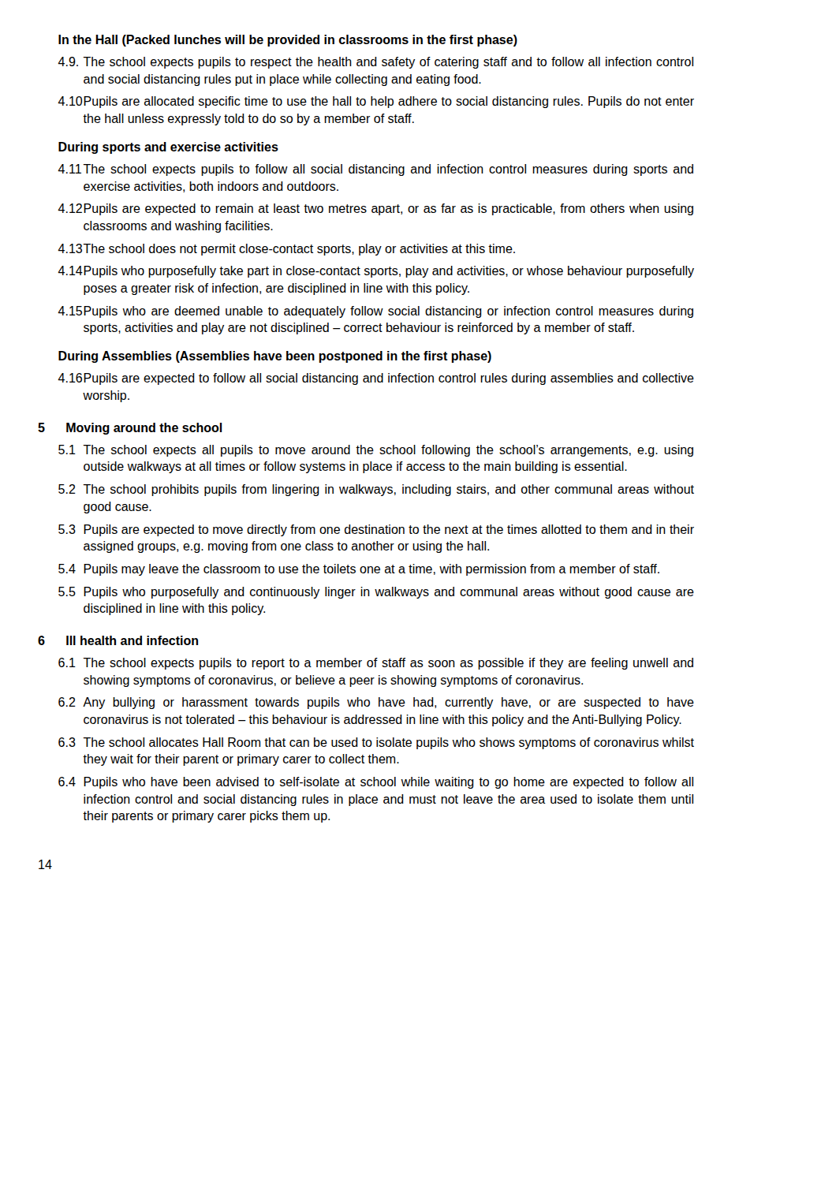In the Hall (Packed lunches will be provided in classrooms in the first phase)
4.9.
The school expects pupils to respect the health and safety of catering staff and to follow all infection control and social distancing rules put in place while collecting and eating food.
4.10
Pupils are allocated specific time to use the hall to help adhere to social distancing rules. Pupils do not enter the hall unless expressly told to do so by a member of staff.
During sports and exercise activities
4.11
The school expects pupils to follow all social distancing and infection control measures during sports and exercise activities, both indoors and outdoors.
4.12
Pupils are expected to remain at least two metres apart, or as far as is practicable, from others when using classrooms and washing facilities.
4.13
The school does not permit close-contact sports, play or activities at this time.
4.14
Pupils who purposefully take part in close-contact sports, play and activities, or whose behaviour purposefully poses a greater risk of infection, are disciplined in line with this policy.
4.15
Pupils who are deemed unable to adequately follow social distancing or infection control measures during sports, activities and play are not disciplined – correct behaviour is reinforced by a member of staff.
During Assemblies (Assemblies have been postponed in the first phase)
4.16
Pupils are expected to follow all social distancing and infection control rules during assemblies and collective worship.
5
Moving around the school
5.1
The school expects all pupils to move around the school following the school’s arrangements, e.g. using outside walkways at all times or follow systems in place if access to the main building is essential.
5.2
The school prohibits pupils from lingering in walkways, including stairs, and other communal areas without good cause.
5.3
Pupils are expected to move directly from one destination to the next at the times allotted to them and in their assigned groups, e.g. moving from one class to another or using the hall.
5.4
Pupils may leave the classroom to use the toilets one at a time, with permission from a member of staff.
5.5
Pupils who purposefully and continuously linger in walkways and communal areas without good cause are disciplined in line with this policy.
6
Ill health and infection
6.1
The school expects pupils to report to a member of staff as soon as possible if they are feeling unwell and showing symptoms of coronavirus, or believe a peer is showing symptoms of coronavirus.
6.2
Any bullying or harassment towards pupils who have had, currently have, or are suspected to have coronavirus is not tolerated – this behaviour is addressed in line with this policy and the Anti-Bullying Policy.
6.3
The school allocates Hall Room that can be used to isolate pupils who shows symptoms of coronavirus whilst they wait for their parent or primary carer to collect them.
6.4
Pupils who have been advised to self-isolate at school while waiting to go home are expected to follow all infection control and social distancing rules in place and must not leave the area used to isolate them until their parents or primary carer picks them up.
14